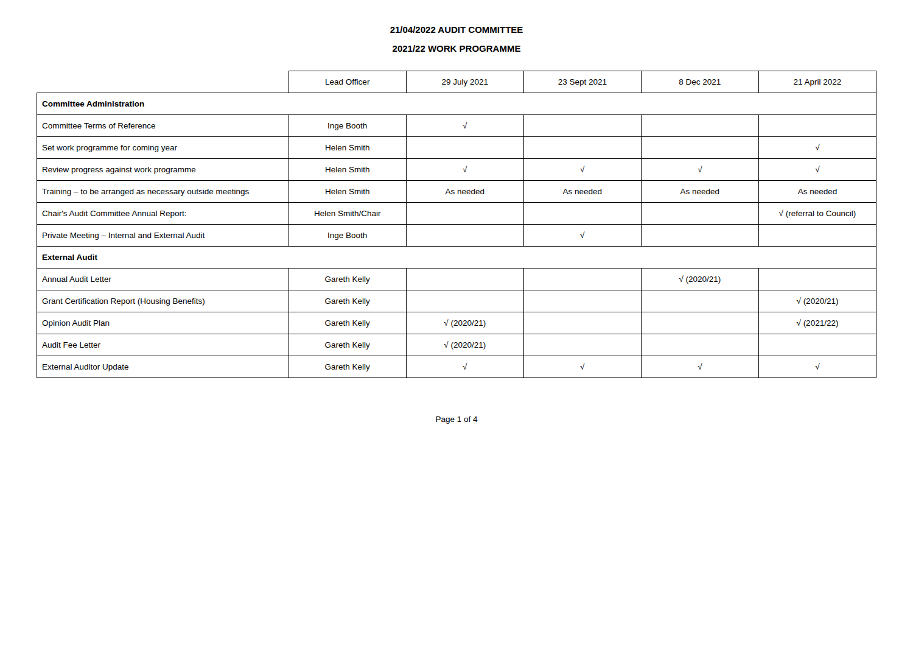21/04/2022 AUDIT COMMITTEE
2021/22 WORK PROGRAMME
| | Lead Officer | 29 July 2021 | 23 Sept 2021 | 8 Dec 2021 | 21 April 2022 |
| --- | --- | --- | --- | --- | --- |
| Committee Administration |
| Committee Terms of Reference | Inge Booth | √ | | | |
| Set work programme for coming year | Helen Smith | | | | √ |
| Review progress against work programme | Helen Smith | √ | √ | √ | √ |
| Training – to be arranged as necessary outside meetings | Helen Smith | As needed | As needed | As needed | As needed |
| Chair's Audit Committee Annual Report: | Helen Smith/Chair | | | | √ (referral to Council) |
| Private Meeting – Internal and External Audit | Inge Booth | | √ | | |
| External Audit |
| Annual Audit Letter | Gareth Kelly | | | √ (2020/21) | |
| Grant Certification Report (Housing Benefits) | Gareth Kelly | | | | √ (2020/21) |
| Opinion Audit Plan | Gareth Kelly | √ (2020/21) | | | √ (2021/22) |
| Audit Fee Letter | Gareth Kelly | √ (2020/21) | | | |
| External Auditor Update | Gareth Kelly | √ | √ | √ | √ |
Page 1 of 4